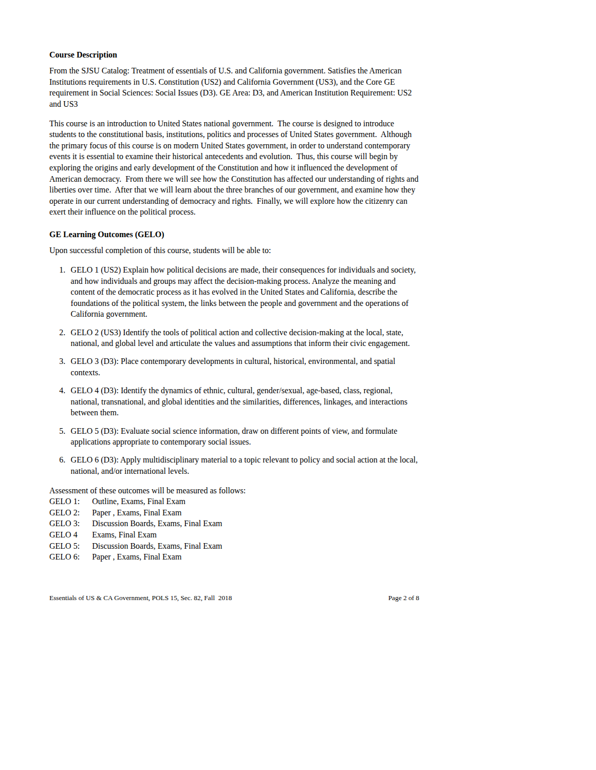Course Description
From the SJSU Catalog: Treatment of essentials of U.S. and California government. Satisfies the American Institutions requirements in U.S. Constitution (US2) and California Government (US3), and the Core GE requirement in Social Sciences: Social Issues (D3). GE Area: D3, and American Institution Requirement: US2 and US3
This course is an introduction to United States national government. The course is designed to introduce students to the constitutional basis, institutions, politics and processes of United States government. Although the primary focus of this course is on modern United States government, in order to understand contemporary events it is essential to examine their historical antecedents and evolution. Thus, this course will begin by exploring the origins and early development of the Constitution and how it influenced the development of American democracy. From there we will see how the Constitution has affected our understanding of rights and liberties over time. After that we will learn about the three branches of our government, and examine how they operate in our current understanding of democracy and rights. Finally, we will explore how the citizenry can exert their influence on the political process.
GE Learning Outcomes (GELO)
Upon successful completion of this course, students will be able to:
GELO 1 (US2) Explain how political decisions are made, their consequences for individuals and society, and how individuals and groups may affect the decision-making process. Analyze the meaning and content of the democratic process as it has evolved in the United States and California, describe the foundations of the political system, the links between the people and government and the operations of California government.
GELO 2 (US3) Identify the tools of political action and collective decision-making at the local, state, national, and global level and articulate the values and assumptions that inform their civic engagement.
GELO 3 (D3): Place contemporary developments in cultural, historical, environmental, and spatial contexts.
GELO 4 (D3): Identify the dynamics of ethnic, cultural, gender/sexual, age-based, class, regional, national, transnational, and global identities and the similarities, differences, linkages, and interactions between them.
GELO 5 (D3): Evaluate social science information, draw on different points of view, and formulate applications appropriate to contemporary social issues.
GELO 6 (D3): Apply multidisciplinary material to a topic relevant to policy and social action at the local, national, and/or international levels.
Assessment of these outcomes will be measured as follows:
| GELO 1: | Outline, Exams, Final Exam |
| GELO 2: | Paper , Exams, Final Exam |
| GELO 3: | Discussion Boards, Exams, Final Exam |
| GELO 4 | Exams, Final Exam |
| GELO 5: | Discussion Boards, Exams, Final Exam |
| GELO 6: | Paper , Exams, Final Exam |
Essentials of US & CA Government, POLS 15, Sec. 82, Fall 2018 Page 2 of 8